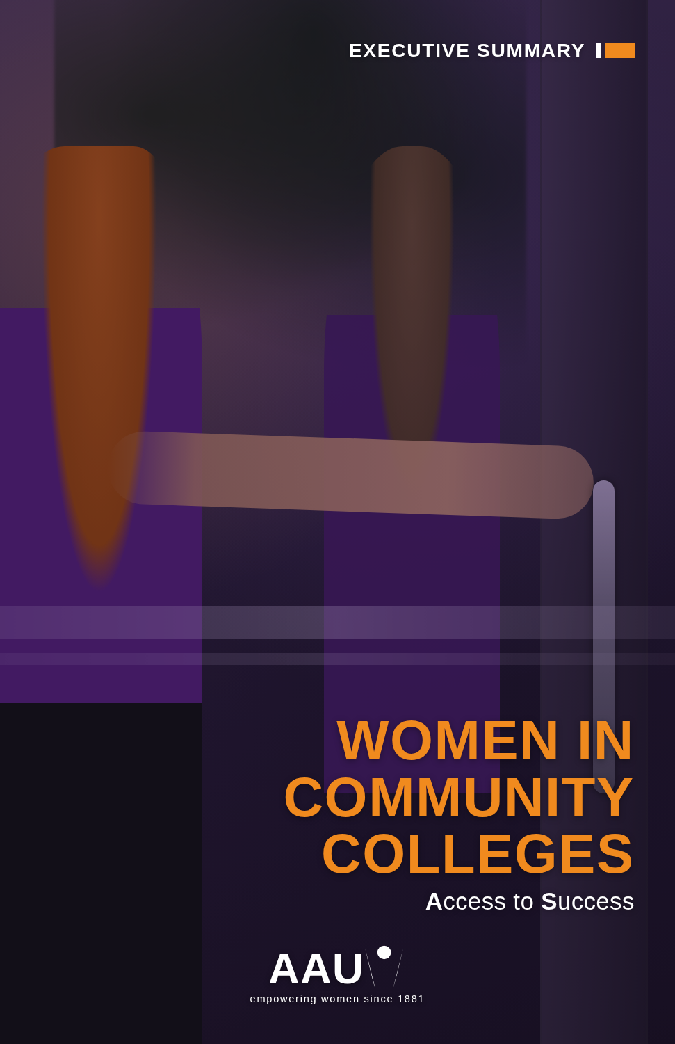Executive Summary
Women in Community Colleges
Access to Success
AAU
empowering women since 1881